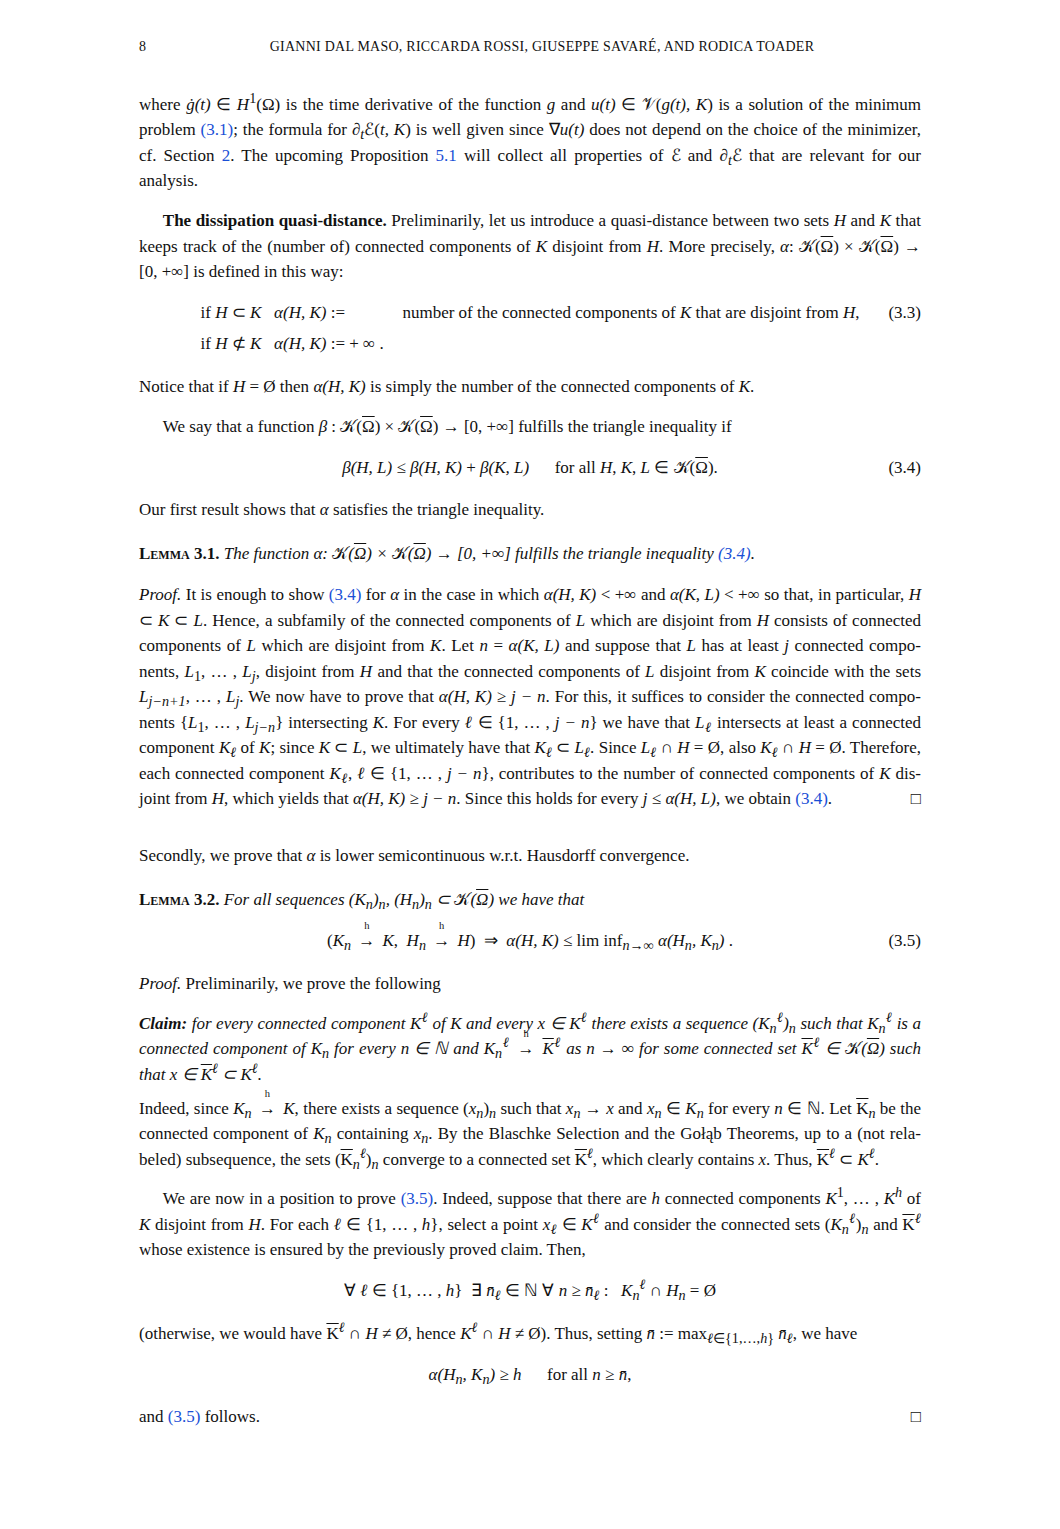8 GIANNI DAL MASO, RICCARDA ROSSI, GIUSEPPE SAVARÉ, AND RODICA TOADER
where ġ(t) ∈ H1(Ω) is the time derivative of the function g and u(t) ∈ 𝒱(g(t), K) is a solution of the minimum problem (3.1); the formula for ∂tℰ(t, K) is well given since ∇u(t) does not depend on the choice of the minimizer, cf. Section 2. The upcoming Proposition 5.1 will collect all properties of ℰ and ∂tℰ that are relevant for our analysis.
The dissipation quasi-distance. Preliminarily, let us introduce a quasi-distance between two sets H and K that keeps track of the (number of) connected components of K disjoint from H. More precisely, α: 𝒦(Ω) × 𝒦(Ω) → [0, +∞] is defined in this way:
if H ⊂ K α(H, K) :=
number of the connected components of K that are disjoint from H,
if H ⊄ K α(H, K) := + ∞ .
(3.3)
Notice that if H = Ø then α(H, K) is simply the number of the connected components of K.
We say that a function β : 𝒦(Ω) × 𝒦(Ω) → [0, +∞] fulfills the triangle inequality if
β(H, L) ≤ β(H, K) + β(K, L) for all H, K, L ∈ 𝒦(Ω).
(3.4)
Our first result shows that α satisfies the triangle inequality.
Lemma 3.1. The function α: 𝒦(Ω) × 𝒦(Ω) → [0, +∞] fulfills the triangle inequality (3.4).
Proof. It is enough to show (3.4) for α in the case in which α(H, K) < +∞ and α(K, L) < +∞ so that, in particular, H ⊂ K ⊂ L. Hence, a subfamily of the connected components of L which are disjoint from H consists of connected components of L which are disjoint from K. Let n = α(K, L) and suppose that L has at least j connected components, L1, … , Lj, disjoint from H and that the connected components of L disjoint from K coincide with the sets Lj−n+1, … , Lj. We now have to prove that α(H, K) ≥ j − n. For this, it suffices to consider the connected components {L1, … , Lj−n} intersecting K. For every ℓ ∈ {1, … , j − n} we have that Lℓ intersects at least a connected component Kℓ of K; since K ⊂ L, we ultimately have that Kℓ ⊂ Lℓ. Since Lℓ ∩ H = Ø, also Kℓ ∩ H = Ø. Therefore, each connected component Kℓ, ℓ ∈ {1, … , j − n}, contributes to the number of connected components of K disjoint from H, which yields that α(H, K) ≥ j − n. Since this holds for every j ≤ α(H, L), we obtain (3.4). □
Secondly, we prove that α is lower semicontinuous w.r.t. Hausdorff convergence.
Lemma 3.2. For all sequences (Kn)n, (Hn)n ⊂ 𝒦(Ω) we have that
(Kn h→ K, Hn h→ H) ⇒ α(H, K) ≤ lim infn→∞ α(Hn, Kn) .
(3.5)
Proof. Preliminarily, we prove the following
Claim: for every connected component Kℓ of K and every x ∈ Kℓ there exists a sequence (Knℓ)n such that Knℓ is a connected component of Kn for every n ∈ ℕ and Knℓ h→ Kℓ as n → ∞ for some connected set Kℓ ∈ 𝒦(Ω) such that x ∈ Kℓ ⊂ Kℓ.
Indeed, since Kn h→ K, there exists a sequence (xn)n such that xn → x and xn ∈ Kn for every n ∈ ℕ. Let Kn be the connected component of Kn containing xn. By the Blaschke Selection and the Gołąb Theorems, up to a (not relabeled) subsequence, the sets (Knℓ)n converge to a connected set Kℓ, which clearly contains x. Thus, Kℓ ⊂ Kℓ.
We are now in a position to prove (3.5). Indeed, suppose that there are h connected components K1, … , Kh of K disjoint from H. For each ℓ ∈ {1, … , h}, select a point xℓ ∈ Kℓ and consider the connected sets (Knℓ)n and Kℓ whose existence is ensured by the previously proved claim. Then,
∀ ℓ ∈ {1, … , h} ∃ n̄ℓ ∈ ℕ ∀ n ≥ n̄ℓ : Knℓ ∩ Hn = Ø
(otherwise, we would have Kℓ ∩ H ≠ Ø, hence Kℓ ∩ H ≠ Ø). Thus, setting n̄ := maxℓ∈{1,…,h} n̄ℓ, we have
α(Hn, Kn) ≥ h for all n ≥ n̄,
and (3.5) follows. □